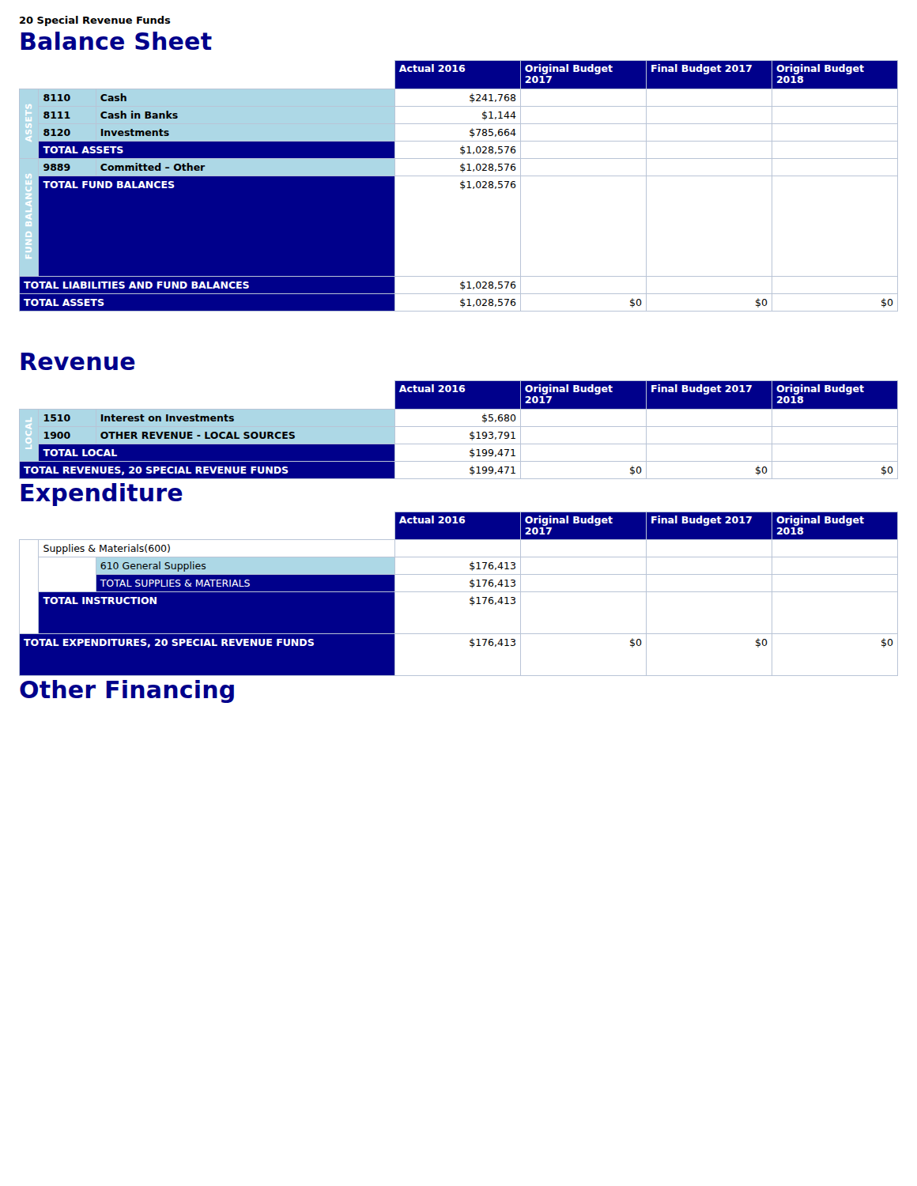20 Special Revenue Funds
Balance Sheet
| | Actual 2016 | Original Budget 2017 | Final Budget 2017 | Original Budget 2018 |
| --- | --- | --- | --- | --- |
| ASSETS | 8110 | Cash | $241,768 | | | |
| 8111 | Cash in Banks | $1,144 | | | |
| 8120 | Investments | $785,664 | | | |
| TOTAL ASSETS | $1,028,576 | | | |
| FUND BALANCES | 9889 | Committed – Other | $1,028,576 | | | |
| TOTAL FUND BALANCES | $1,028,576 | | | |
| TOTAL LIABILITIES AND FUND BALANCES | $1,028,576 | | | |
| TOTAL ASSETS | $1,028,576 | $0 | $0 | $0 |
Revenue
| | Actual 2016 | Original Budget 2017 | Final Budget 2017 | Original Budget 2018 |
| --- | --- | --- | --- | --- |
| LOCAL | 1510 | Interest on Investments | $5,680 | | | |
| 1900 | OTHER REVENUE - LOCAL SOURCES | $193,791 | | | |
| TOTAL LOCAL | $199,471 | | | |
| TOTAL REVENUES, 20 SPECIAL REVENUE FUNDS | $199,471 | $0 | $0 | $0 |
Expenditure
| | Actual 2016 | Original Budget 2017 | Final Budget 2017 | Original Budget 2018 |
| --- | --- | --- | --- | --- |
| INSTRUCTION | Supplies & Materials(600) | | | | |
| | 610 General Supplies | $176,413 | | | |
| | TOTAL SUPPLIES & MATERIALS | $176,413 | | | |
| TOTAL INSTRUCTION | $176,413 | | | |
| TOTAL EXPENDITURES, 20 SPECIAL REVENUE FUNDS | $176,413 | $0 | $0 | $0 |
Other Financing